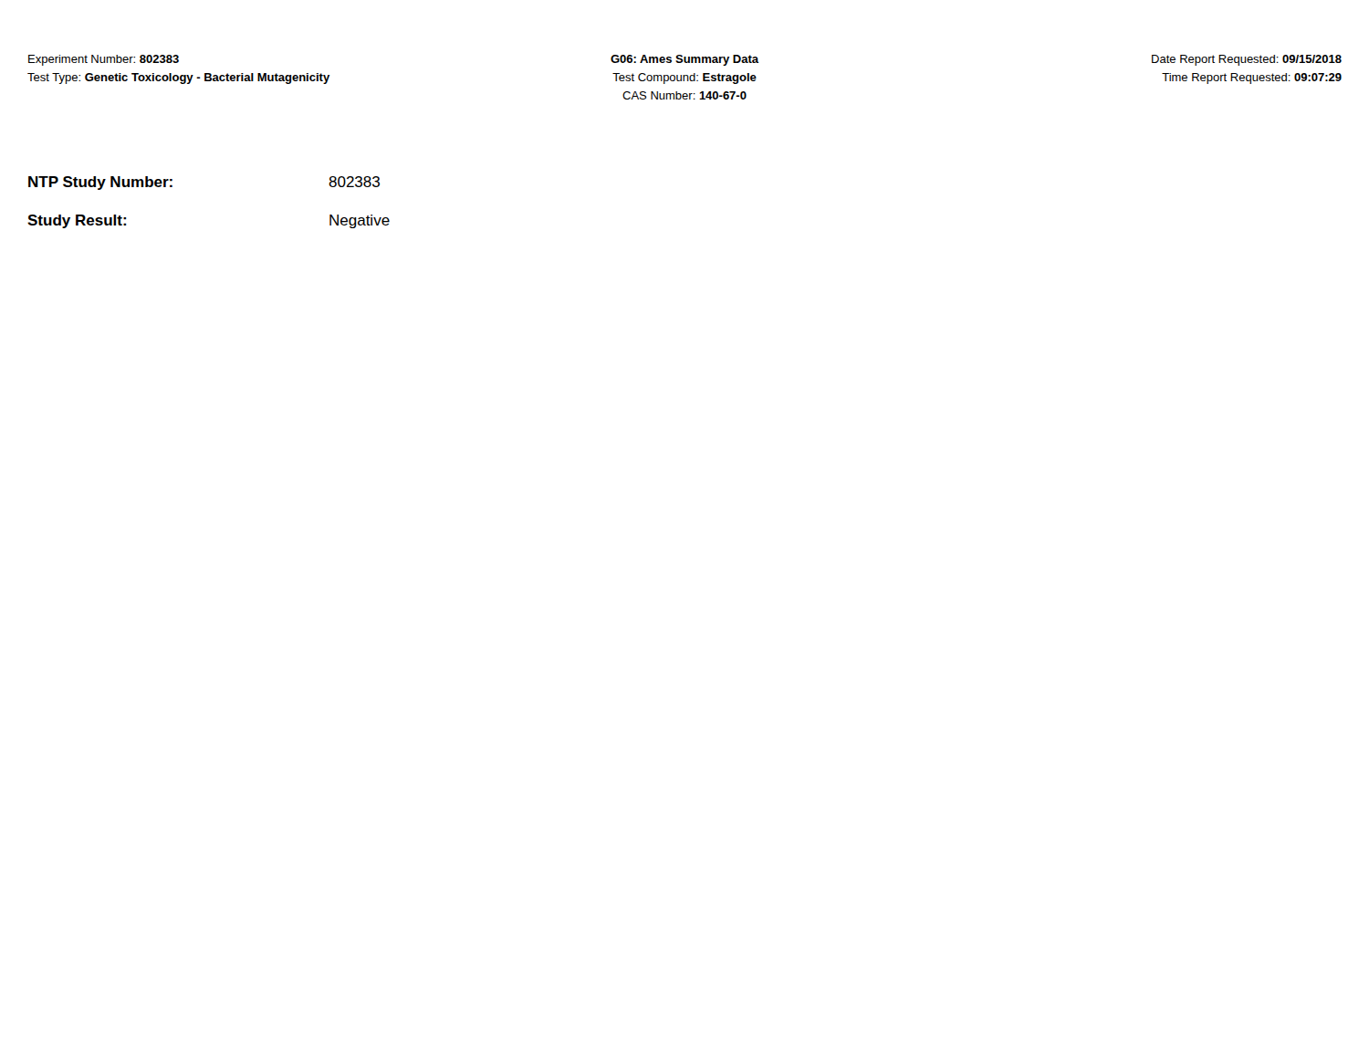Experiment Number: 802383
Test Type: Genetic Toxicology - Bacterial Mutagenicity
G06: Ames Summary Data
Test Compound: Estragole
CAS Number: 140-67-0
Date Report Requested: 09/15/2018
Time Report Requested: 09:07:29
NTP Study Number:
802383
Study Result:
Negative